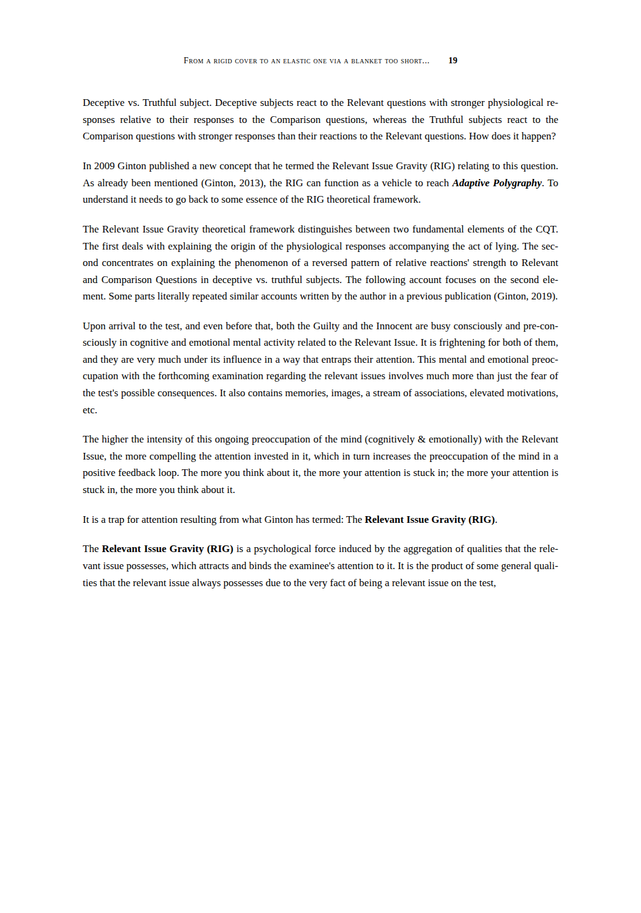From a rigid cover to an elastic one via a blanket too short... 19
Deceptive vs. Truthful subject. Deceptive subjects react to the Relevant questions with stronger physiological responses relative to their responses to the Comparison questions, whereas the Truthful subjects react to the Comparison questions with stronger responses than their reactions to the Relevant questions. How does it happen?
In 2009 Ginton published a new concept that he termed the Relevant Issue Gravity (RIG) relating to this question. As already been mentioned (Ginton, 2013), the RIG can function as a vehicle to reach Adaptive Polygraphy. To understand it needs to go back to some essence of the RIG theoretical framework.
The Relevant Issue Gravity theoretical framework distinguishes between two fundamental elements of the CQT. The first deals with explaining the origin of the physiological responses accompanying the act of lying. The second concentrates on explaining the phenomenon of a reversed pattern of relative reactions' strength to Relevant and Comparison Questions in deceptive vs. truthful subjects. The following account focuses on the second element. Some parts literally repeated similar accounts written by the author in a previous publication (Ginton, 2019).
Upon arrival to the test, and even before that, both the Guilty and the Innocent are busy consciously and pre-consciously in cognitive and emotional mental activity related to the Relevant Issue. It is frightening for both of them, and they are very much under its influence in a way that entraps their attention. This mental and emotional preoccupation with the forthcoming examination regarding the relevant issues involves much more than just the fear of the test's possible consequences. It also contains memories, images, a stream of associations, elevated motivations, etc.
The higher the intensity of this ongoing preoccupation of the mind (cognitively & emotionally) with the Relevant Issue, the more compelling the attention invested in it, which in turn increases the preoccupation of the mind in a positive feedback loop. The more you think about it, the more your attention is stuck in; the more your attention is stuck in, the more you think about it.
It is a trap for attention resulting from what Ginton has termed: The Relevant Issue Gravity (RIG).
The Relevant Issue Gravity (RIG) is a psychological force induced by the aggregation of qualities that the relevant issue possesses, which attracts and binds the examinee's attention to it. It is the product of some general qualities that the relevant issue always possesses due to the very fact of being a relevant issue on the test,